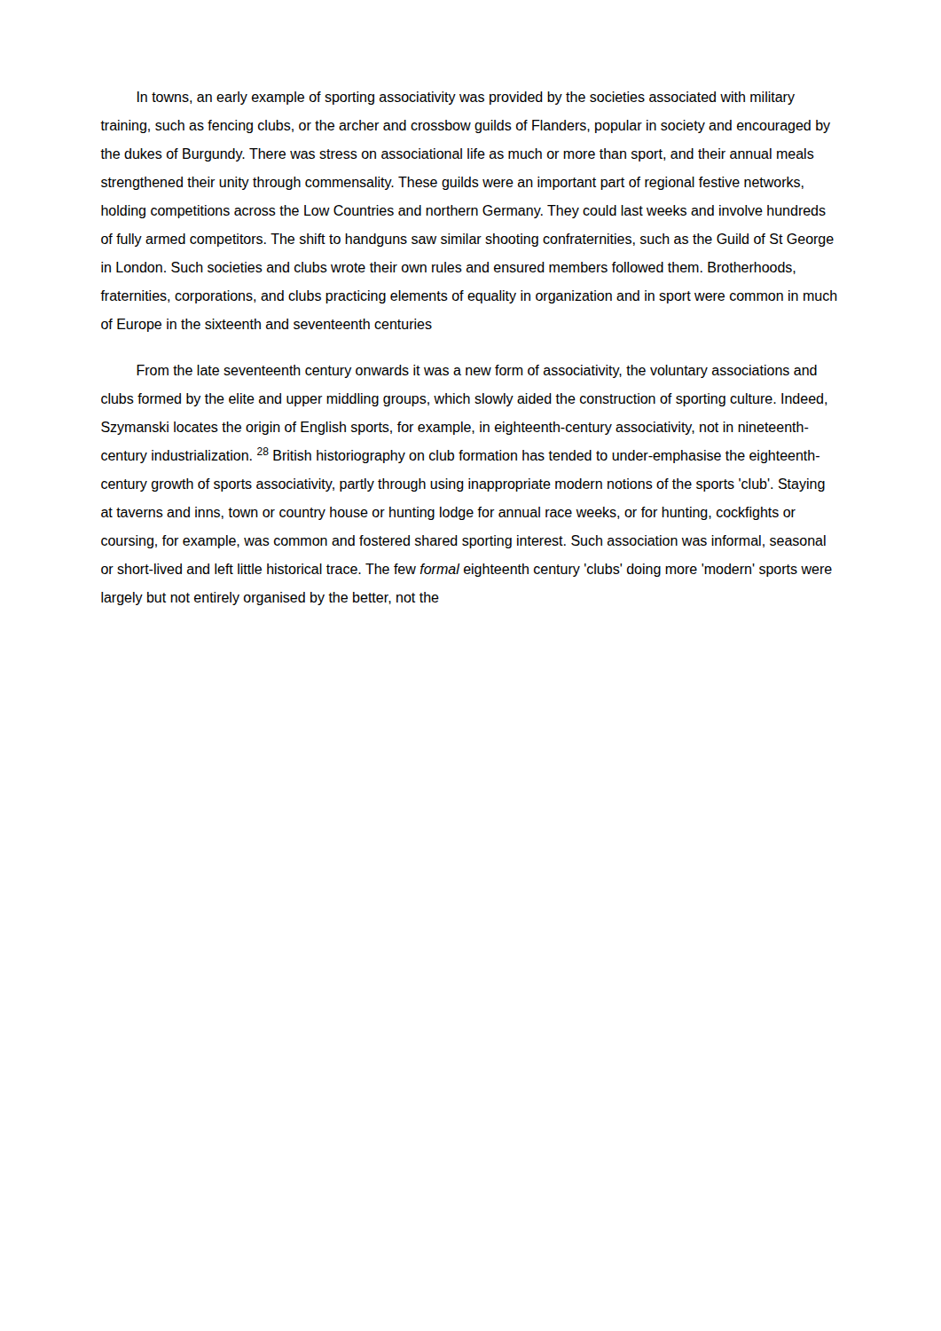In towns, an early example of sporting associativity was provided by the societies associated with military training, such as fencing clubs, or the archer and crossbow guilds of Flanders, popular in society and encouraged by the dukes of Burgundy. There was stress on associational life as much or more than sport, and their annual meals strengthened their unity through commensality. These guilds were an important part of regional festive networks, holding competitions across the Low Countries and northern Germany. They could last weeks and involve hundreds of fully armed competitors. The shift to handguns saw similar shooting confraternities, such as the Guild of St George in London. Such societies and clubs wrote their own rules and ensured members followed them. Brotherhoods, fraternities, corporations, and clubs practicing elements of equality in organization and in sport were common in much of Europe in the sixteenth and seventeenth centuries
From the late seventeenth century onwards it was a new form of associativity, the voluntary associations and clubs formed by the elite and upper middling groups, which slowly aided the construction of sporting culture. Indeed, Szymanski locates the origin of English sports, for example, in eighteenth-century associativity, not in nineteenth-century industrialization. 28 British historiography on club formation has tended to under-emphasise the eighteenth-century growth of sports associativity, partly through using inappropriate modern notions of the sports 'club'. Staying at taverns and inns, town or country house or hunting lodge for annual race weeks, or for hunting, cockfights or coursing, for example, was common and fostered shared sporting interest. Such association was informal, seasonal or short-lived and left little historical trace. The few formal eighteenth century 'clubs' doing more 'modern' sports were largely but not entirely organised by the better, not the